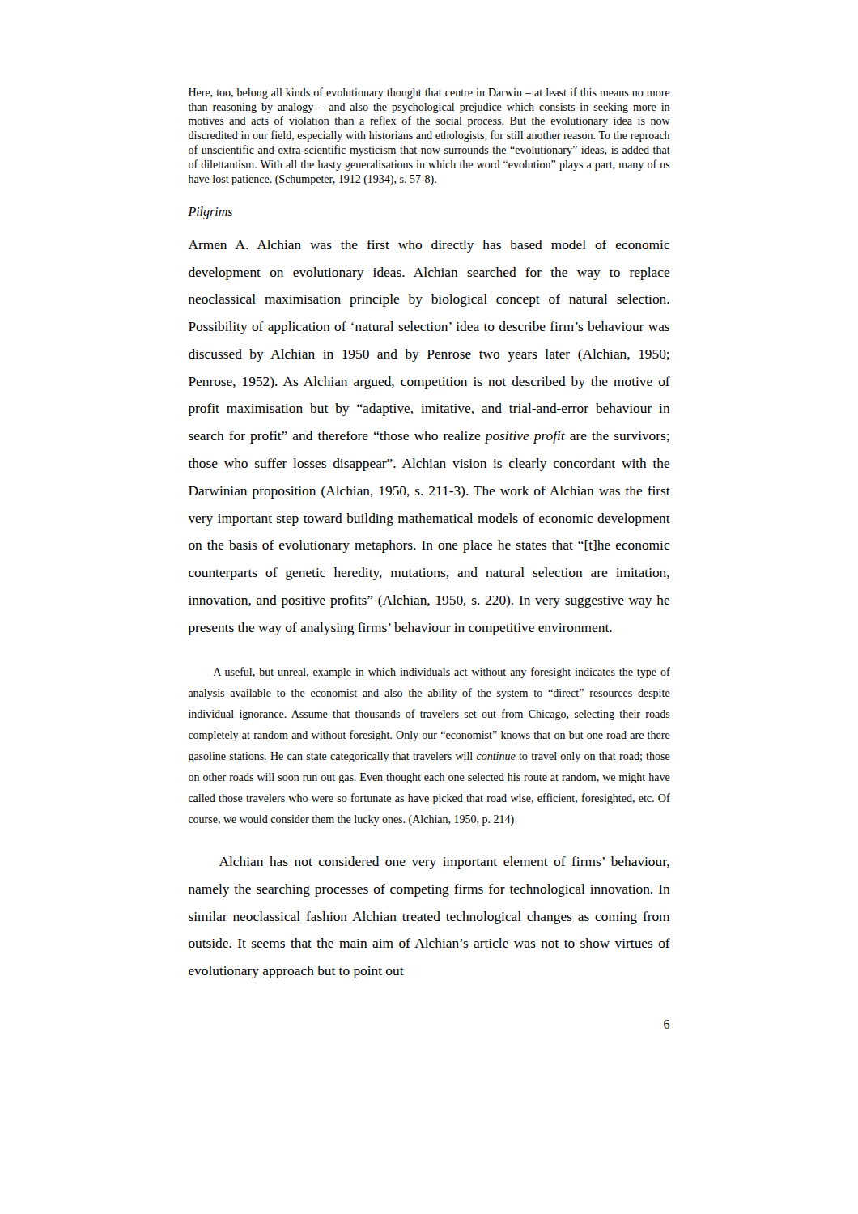Here, too, belong all kinds of evolutionary thought that centre in Darwin – at least if this means no more than reasoning by analogy – and also the psychological prejudice which consists in seeking more in motives and acts of violation than a reflex of the social process. But the evolutionary idea is now discredited in our field, especially with historians and ethologists, for still another reason. To the reproach of unscientific and extra-scientific mysticism that now surrounds the “evolutionary” ideas, is added that of dilettantism. With all the hasty generalisations in which the word “evolution” plays a part, many of us have lost patience. (Schumpeter, 1912 (1934), s. 57-8).
Pilgrims
Armen A. Alchian was the first who directly has based model of economic development on evolutionary ideas. Alchian searched for the way to replace neoclassical maximisation principle by biological concept of natural selection. Possibility of application of ‘natural selection’ idea to describe firm’s behaviour was discussed by Alchian in 1950 and by Penrose two years later (Alchian, 1950; Penrose, 1952). As Alchian argued, competition is not described by the motive of profit maximisation but by “adaptive, imitative, and trial-and-error behaviour in search for profit” and therefore “those who realize positive profit are the survivors; those who suffer losses disappear”. Alchian vision is clearly concordant with the Darwinian proposition (Alchian, 1950, s. 211-3). The work of Alchian was the first very important step toward building mathematical models of economic development on the basis of evolutionary metaphors. In one place he states that “[t]he economic counterparts of genetic heredity, mutations, and natural selection are imitation, innovation, and positive profits” (Alchian, 1950, s. 220). In very suggestive way he presents the way of analysing firms’ behaviour in competitive environment.
A useful, but unreal, example in which individuals act without any foresight indicates the type of analysis available to the economist and also the ability of the system to “direct” resources despite individual ignorance. Assume that thousands of travelers set out from Chicago, selecting their roads completely at random and without foresight. Only our “economist” knows that on but one road are there gasoline stations. He can state categorically that travelers will continue to travel only on that road; those on other roads will soon run out gas. Even thought each one selected his route at random, we might have called those travelers who were so fortunate as have picked that road wise, efficient, foresighted, etc. Of course, we would consider them the lucky ones. (Alchian, 1950, p. 214)
Alchian has not considered one very important element of firms’ behaviour, namely the searching processes of competing firms for technological innovation. In similar neoclassical fashion Alchian treated technological changes as coming from outside. It seems that the main aim of Alchian’s article was not to show virtues of evolutionary approach but to point out
6